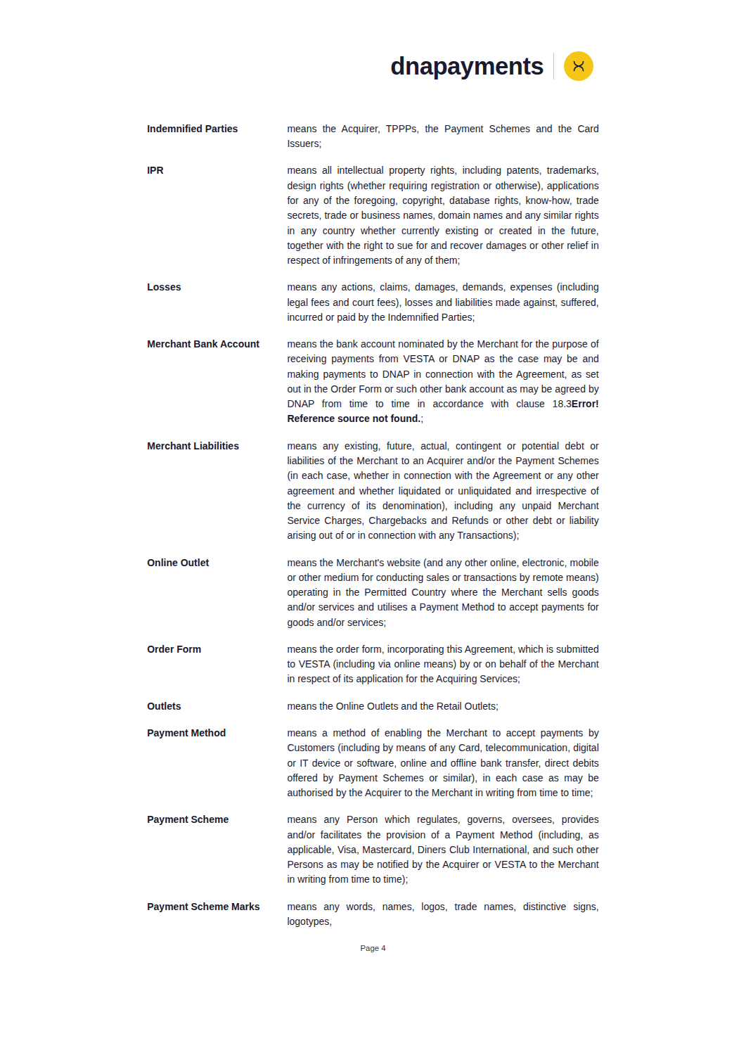dnapayments
| Indemnified Parties | means the Acquirer, TPPPs, the Payment Schemes and the Card Issuers; |
| IPR | means all intellectual property rights, including patents, trademarks, design rights (whether requiring registration or otherwise), applications for any of the foregoing, copyright, database rights, know-how, trade secrets, trade or business names, domain names and any similar rights in any country whether currently existing or created in the future, together with the right to sue for and recover damages or other relief in respect of infringements of any of them; |
| Losses | means any actions, claims, damages, demands, expenses (including legal fees and court fees), losses and liabilities made against, suffered, incurred or paid by the Indemnified Parties; |
| Merchant Bank Account | means the bank account nominated by the Merchant for the purpose of receiving payments from VESTA or DNAP as the case may be and making payments to DNAP in connection with the Agreement, as set out in the Order Form or such other bank account as may be agreed by DNAP from time to time in accordance with clause 18.3 Error! Reference source not found. ; |
| Merchant Liabilities | means any existing, future, actual, contingent or potential debt or liabilities of the Merchant to an Acquirer and/or the Payment Schemes (in each case, whether in connection with the Agreement or any other agreement and whether liquidated or unliquidated and irrespective of the currency of its denomination), including any unpaid Merchant Service Charges, Chargebacks and Refunds or other debt or liability arising out of or in connection with any Transactions); |
| Online Outlet | means the Merchant's website (and any other online, electronic, mobile or other medium for conducting sales or transactions by remote means) operating in the Permitted Country where the Merchant sells goods and/or services and utilises a Payment Method to accept payments for goods and/or services; |
| Order Form | means the order form, incorporating this Agreement, which is submitted to VESTA (including via online means) by or on behalf of the Merchant in respect of its application for the Acquiring Services; |
| Outlets | means the Online Outlets and the Retail Outlets; |
| Payment Method | means a method of enabling the Merchant to accept payments by Customers (including by means of any Card, telecommunication, digital or IT device or software, online and offline bank transfer, direct debits offered by Payment Schemes or similar), in each case as may be authorised by the Acquirer to the Merchant in writing from time to time; |
| Payment Scheme | means any Person which regulates, governs, oversees, provides and/or facilitates the provision of a Payment Method (including, as applicable, Visa, Mastercard, Diners Club International, and such other Persons as may be notified by the Acquirer or VESTA to the Merchant in writing from time to time); |
| Payment Scheme Marks | means any words, names, logos, trade names, distinctive signs, logotypes, |
Page 4